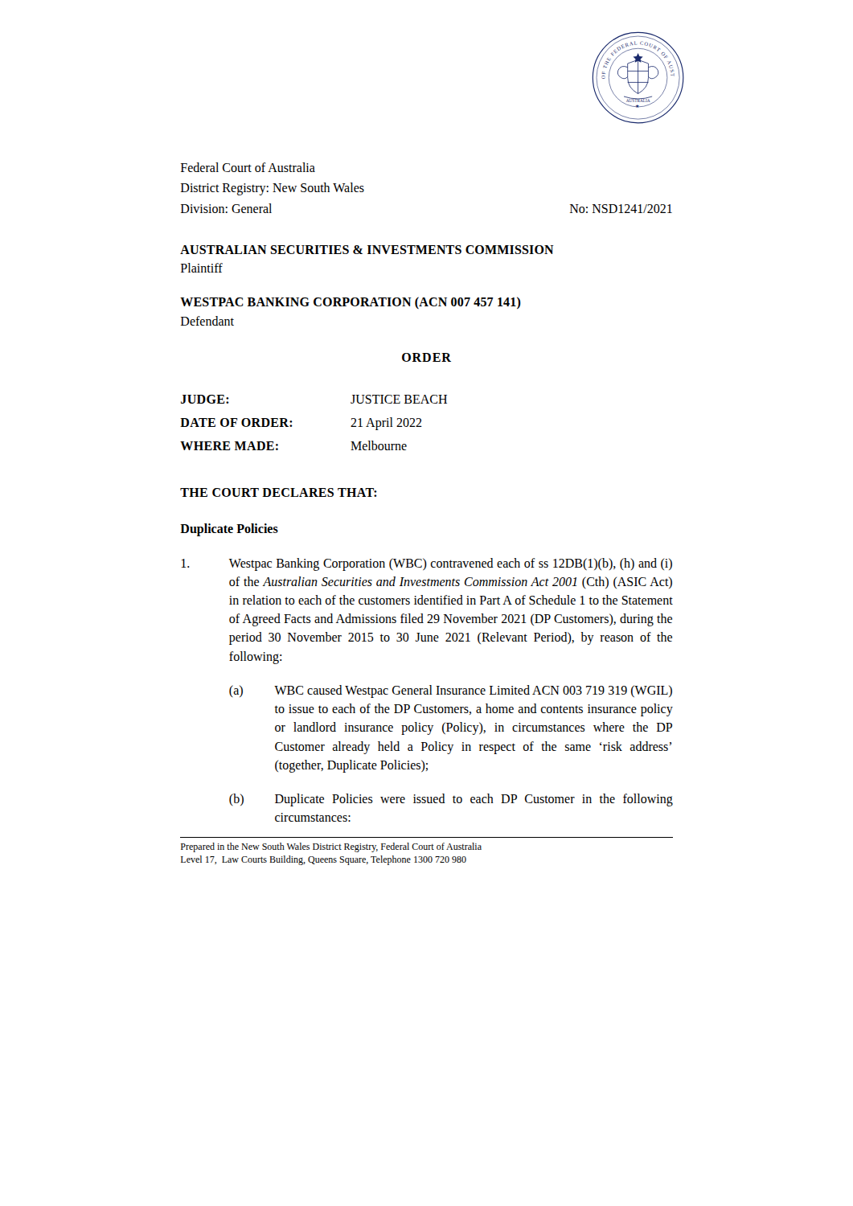SEAL OF THE FEDERAL COURT OF AUSTRALIA ★ AUSTRALIA
Federal Court of Australia
District Registry: New South Wales
Division: General
No: NSD1241/2021
Australian Securities & Investments Commission
Plaintiff
Westpac Banking Corporation (ACN 007 457 141)
Defendant
ORDER
| Judge: | JUSTICE BEACH |
| Date of order: | 21 April 2022 |
| Where made: | Melbourne |
The Court declares that:
Duplicate Policies
1.
Westpac Banking Corporation (WBC) contravened each of ss 12DB(1)(b), (h) and (i) of the Australian Securities and Investments Commission Act 2001 (Cth) (ASIC Act) in relation to each of the customers identified in Part A of Schedule 1 to the Statement of Agreed Facts and Admissions filed 29 November 2021 (DP Customers), during the period 30 November 2015 to 30 June 2021 (Relevant Period), by reason of the following:
(a)
WBC caused Westpac General Insurance Limited ACN 003 719 319 (WGIL) to issue to each of the DP Customers, a home and contents insurance policy or landlord insurance policy (Policy), in circumstances where the DP Customer already held a Policy in respect of the same ‘risk address’ (together, Duplicate Policies);
(b)
Duplicate Policies were issued to each DP Customer in the following circumstances:
Prepared in the New South Wales District Registry, Federal Court of Australia
Level 17, Law Courts Building, Queens Square, Telephone 1300 720 980